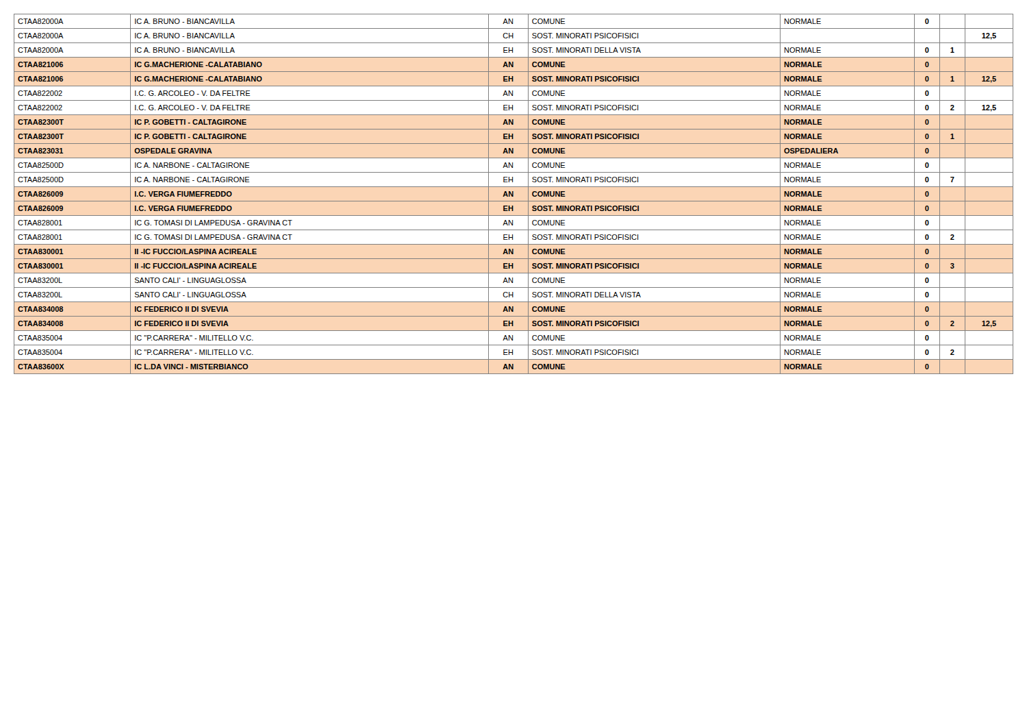| CTAA82000A | IC A. BRUNO - BIANCAVILLA | AN | COMUNE | NORMALE | 0 | | |
| CTAA82000A | IC A. BRUNO - BIANCAVILLA | CH | SOST. MINORATI PSICOFISICI | | | | 12,5 |
| CTAA82000A | IC A. BRUNO - BIANCAVILLA | EH | SOST. MINORATI DELLA VISTA | NORMALE | 0 | 1 | |
| CTAA821006 | IC G.MACHERIONE -CALATABIANO | AN | COMUNE | NORMALE | 0 | | |
| CTAA821006 | IC G.MACHERIONE -CALATABIANO | EH | SOST. MINORATI PSICOFISICI | NORMALE | 0 | 1 | 12,5 |
| CTAA822002 | I.C. G. ARCOLEO - V. DA FELTRE | AN | COMUNE | NORMALE | 0 | | |
| CTAA822002 | I.C. G. ARCOLEO - V. DA FELTRE | EH | SOST. MINORATI PSICOFISICI | NORMALE | 0 | 2 | 12,5 |
| CTAA82300T | IC P. GOBETTI - CALTAGIRONE | AN | COMUNE | NORMALE | 0 | | |
| CTAA82300T | IC P. GOBETTI - CALTAGIRONE | EH | SOST. MINORATI PSICOFISICI | NORMALE | 0 | 1 | |
| CTAA823031 | OSPEDALE GRAVINA | AN | COMUNE | OSPEDALIERA | 0 | | |
| CTAA82500D | IC A. NARBONE - CALTAGIRONE | AN | COMUNE | NORMALE | 0 | | |
| CTAA82500D | IC A. NARBONE - CALTAGIRONE | EH | SOST. MINORATI PSICOFISICI | NORMALE | 0 | 7 | |
| CTAA826009 | I.C. VERGA FIUMEFREDDO | AN | COMUNE | NORMALE | 0 | | |
| CTAA826009 | I.C. VERGA FIUMEFREDDO | EH | SOST. MINORATI PSICOFISICI | NORMALE | 0 | | |
| CTAA828001 | IC G. TOMASI DI LAMPEDUSA - GRAVINA CT | AN | COMUNE | NORMALE | 0 | | |
| CTAA828001 | IC G. TOMASI DI LAMPEDUSA - GRAVINA CT | EH | SOST. MINORATI PSICOFISICI | NORMALE | 0 | 2 | |
| CTAA830001 | II -IC FUCCIO/LASPINA ACIREALE | AN | COMUNE | NORMALE | 0 | | |
| CTAA830001 | II -IC FUCCIO/LASPINA ACIREALE | EH | SOST. MINORATI PSICOFISICI | NORMALE | 0 | 3 | |
| CTAA83200L | SANTO CALI' - LINGUAGLOSSA | AN | COMUNE | NORMALE | 0 | | |
| CTAA83200L | SANTO CALI' - LINGUAGLOSSA | CH | SOST. MINORATI DELLA VISTA | NORMALE | 0 | | |
| CTAA834008 | IC FEDERICO II DI SVEVIA | AN | COMUNE | NORMALE | 0 | | |
| CTAA834008 | IC FEDERICO II DI SVEVIA | EH | SOST. MINORATI PSICOFISICI | NORMALE | 0 | 2 | 12,5 |
| CTAA835004 | IC "P.CARRERA" - MILITELLO V.C. | AN | COMUNE | NORMALE | 0 | | |
| CTAA835004 | IC "P.CARRERA" - MILITELLO V.C. | EH | SOST. MINORATI PSICOFISICI | NORMALE | 0 | 2 | |
| CTAA83600X | IC L.DA VINCI - MISTERBIANCO | AN | COMUNE | NORMALE | 0 | | |